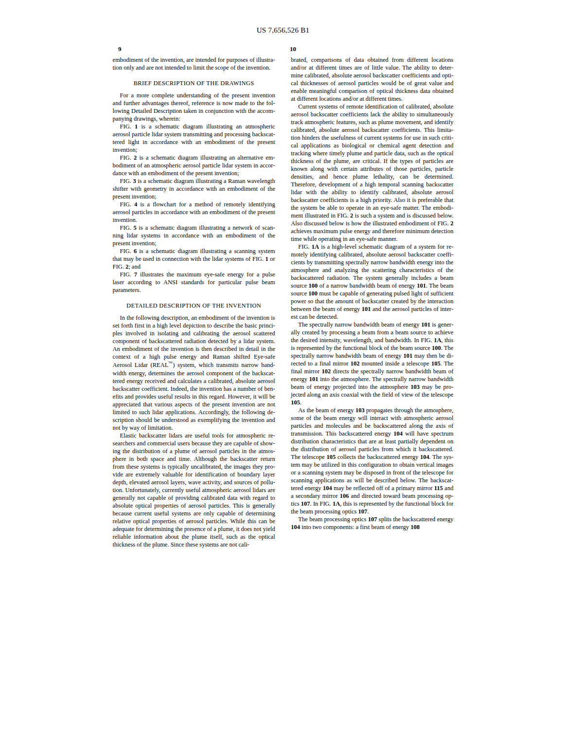US 7,656,526 B1
9 10
embodiment of the invention, are intended for purposes of illustration only and are not intended to limit the scope of the invention.
Brief Description of the Drawings
For a more complete understanding of the present invention and further advantages thereof, reference is now made to the following Detailed Description taken in conjunction with the accompanying drawings, wherein:
FIG. 1 is a schematic diagram illustrating an atmospheric aerosol particle lidar system transmitting and processing backscattered light in accordance with an embodiment of the present invention;
FIG. 2 is a schematic diagram illustrating an alternative embodiment of an atmospheric aerosol particle lidar system in accordance with an embodiment of the present invention;
FIG. 3 is a schematic diagram illustrating a Raman wavelength shifter with geometry in accordance with an embodiment of the present invention;
FIG. 4 is a flowchart for a method of remotely identifying aerosol particles in accordance with an embodiment of the present invention.
FIG. 5 is a schematic diagram illustrating a network of scanning lidar systems in accordance with an embodiment of the present invention;
FIG. 6 is a schematic diagram illustrating a scanning system that may be used in connection with the lidar systems of FIG. 1 or FIG. 2; and
FIG. 7 illustrates the maximum eye-safe energy for a pulse laser according to ANSI standards for particular pulse beam parameters.
Detailed Description of the Invention
In the following description, an embodiment of the invention is set forth first in a high level depiction to describe the basic principles involved in isolating and calibrating the aerosol scattered component of backscattered radiation detected by a lidar system. An embodiment of the invention is then described in detail in the context of a high pulse energy and Raman shifted Eye-safe Aerosol Lidar (REAL™) system, which transmits narrow bandwidth energy, determines the aerosol component of the backscattered energy received and calculates a calibrated, absolute aerosol backscatter coefficient. Indeed, the invention has a number of benefits and provides useful results in this regard. However, it will be appreciated that various aspects of the present invention are not limited to such lidar applications. Accordingly, the following description should be understood as exemplifying the invention and not by way of limitation.
Elastic backscatter lidars are useful tools for atmospheric researchers and commercial users because they are capable of showing the distribution of a plume of aerosol particles in the atmosphere in both space and time. Although the backscatter return from these systems is typically uncalibrated, the images they provide are extremely valuable for identification of boundary layer depth, elevated aerosol layers, wave activity, and sources of pollution. Unfortunately, currently useful atmospheric aerosol lidars are generally not capable of providing calibrated data with regard to absolute optical properties of aerosol particles. This is generally because current useful systems are only capable of determining relative optical properties of aerosol particles. While this can be adequate for determining the presence of a plume, it does not yield reliable information about the plume itself, such as the optical thickness of the plume. Since these systems are not cali-
brated, comparisons of data obtained from different locations and/or at different times are of little value. The ability to determine calibrated, absolute aerosol backscatter coefficients and optical thicknesses of aerosol particles would be of great value and enable meaningful comparison of optical thickness data obtained at different locations and/or at different times.
Current systems of remote identification of calibrated, absolute aerosol backscatter coefficients lack the ability to simultaneously track atmospheric features, such as plume movement, and identify calibrated, absolute aerosol backscatter coefficients. This limitation hinders the usefulness of current systems for use in such critical applications as biological or chemical agent detection and tracking where timely plume and particle data, such as the optical thickness of the plume, are critical. If the types of particles are known along with certain attributes of those particles, particle densities, and hence plume lethality, can be determined. Therefore, development of a high temporal scanning backscatter lidar with the ability to identify calibrated, absolute aerosol backscatter coefficients is a high priority. Also it is preferable that the system be able to operate in an eye-safe matter. The embodiment illustrated in FIG. 2 is such a system and is discussed below. Also discussed below is how the illustrated embodiment of FIG. 2 achieves maximum pulse energy and therefore minimum detection time while operating in an eye-safe manner.
FIG. 1A is a high-level schematic diagram of a system for remotely identifying calibrated, absolute aerosol backscatter coefficients by transmitting spectrally narrow bandwidth energy into the atmosphere and analyzing the scattering characteristics of the backscattered radiation. The system generally includes a beam source 100 of a narrow bandwidth beam of energy 101. The beam source 100 must be capable of generating pulsed light of sufficient power so that the amount of backscatter created by the interaction between the beam of energy 101 and the aerosol particles of interest can be detected.
The spectrally narrow bandwidth beam of energy 101 is generally created by processing a beam from a beam source to achieve the desired intensity, wavelength, and bandwidth. In FIG. 1A, this is represented by the functional block of the beam source 100. The spectrally narrow bandwidth beam of energy 101 may then be directed to a final mirror 102 mounted inside a telescope 105. The final mirror 102 directs the spectrally narrow bandwidth beam of energy 101 into the atmosphere. The spectrally narrow bandwidth beam of energy projected into the atmosphere 103 may be projected along an axis coaxial with the field of view of the telescope 105.
As the beam of energy 103 propagates through the atmosphere, some of the beam energy will interact with atmospheric aerosol particles and molecules and be backscattered along the axis of transmission. This backscattered energy 104 will have spectrum distribution characteristics that are at least partially dependent on the distribution of aerosol particles from which it backscattered. The telescope 105 collects the backscattered energy 104. The system may be utilized in this configuration to obtain vertical images or a scanning system may be disposed in front of the telescope for scanning applications as will be described below. The backscattered energy 104 may be reflected off of a primary mirror 115 and a secondary mirror 106 and directed toward beam processing optics 107. In FIG. 1A, this is represented by the functional block for the beam processing optics 107.
The beam processing optics 107 splits the backscattered energy 104 into two components: a first beam of energy 108